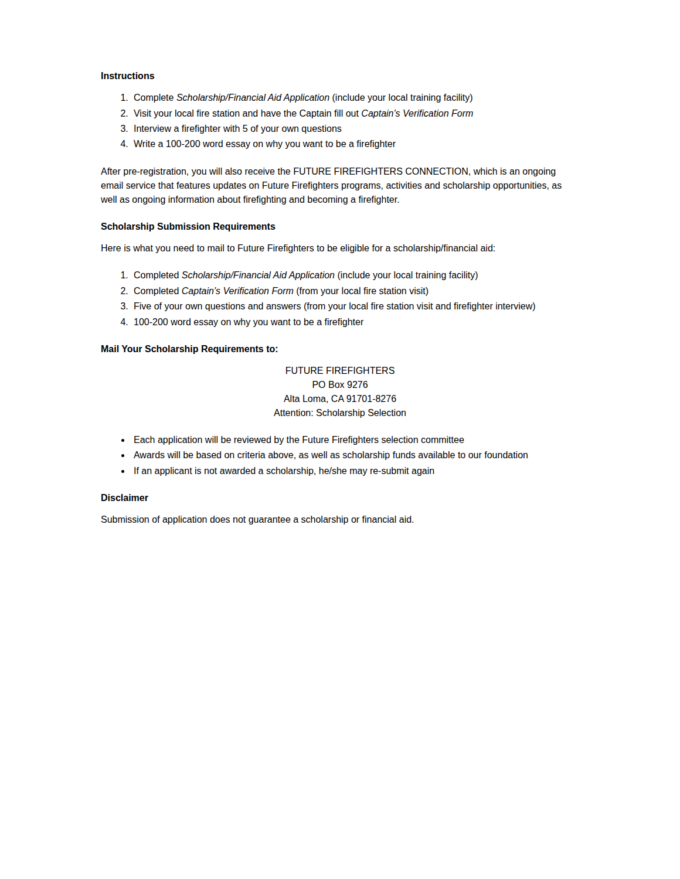Instructions
Complete Scholarship/Financial Aid Application (include your local training facility)
Visit your local fire station and have the Captain fill out Captain's Verification Form
Interview a firefighter with 5 of your own questions
Write a 100-200 word essay on why you want to be a firefighter
After pre-registration, you will also receive the FUTURE FIREFIGHTERS CONNECTION, which is an ongoing email service that features updates on Future Firefighters programs, activities and scholarship opportunities, as well as ongoing information about firefighting and becoming a firefighter.
Scholarship Submission Requirements
Here is what you need to mail to Future Firefighters to be eligible for a scholarship/financial aid:
Completed Scholarship/Financial Aid Application (include your local training facility)
Completed Captain's Verification Form (from your local fire station visit)
Five of your own questions and answers (from your local fire station visit and firefighter interview)
100-200 word essay on why you want to be a firefighter
Mail Your Scholarship Requirements to:
FUTURE FIREFIGHTERS
PO Box 9276
Alta Loma, CA 91701-8276
Attention: Scholarship Selection
Each application will be reviewed by the Future Firefighters selection committee
Awards will be based on criteria above, as well as scholarship funds available to our foundation
If an applicant is not awarded a scholarship, he/she may re-submit again
Disclaimer
Submission of application does not guarantee a scholarship or financial aid.